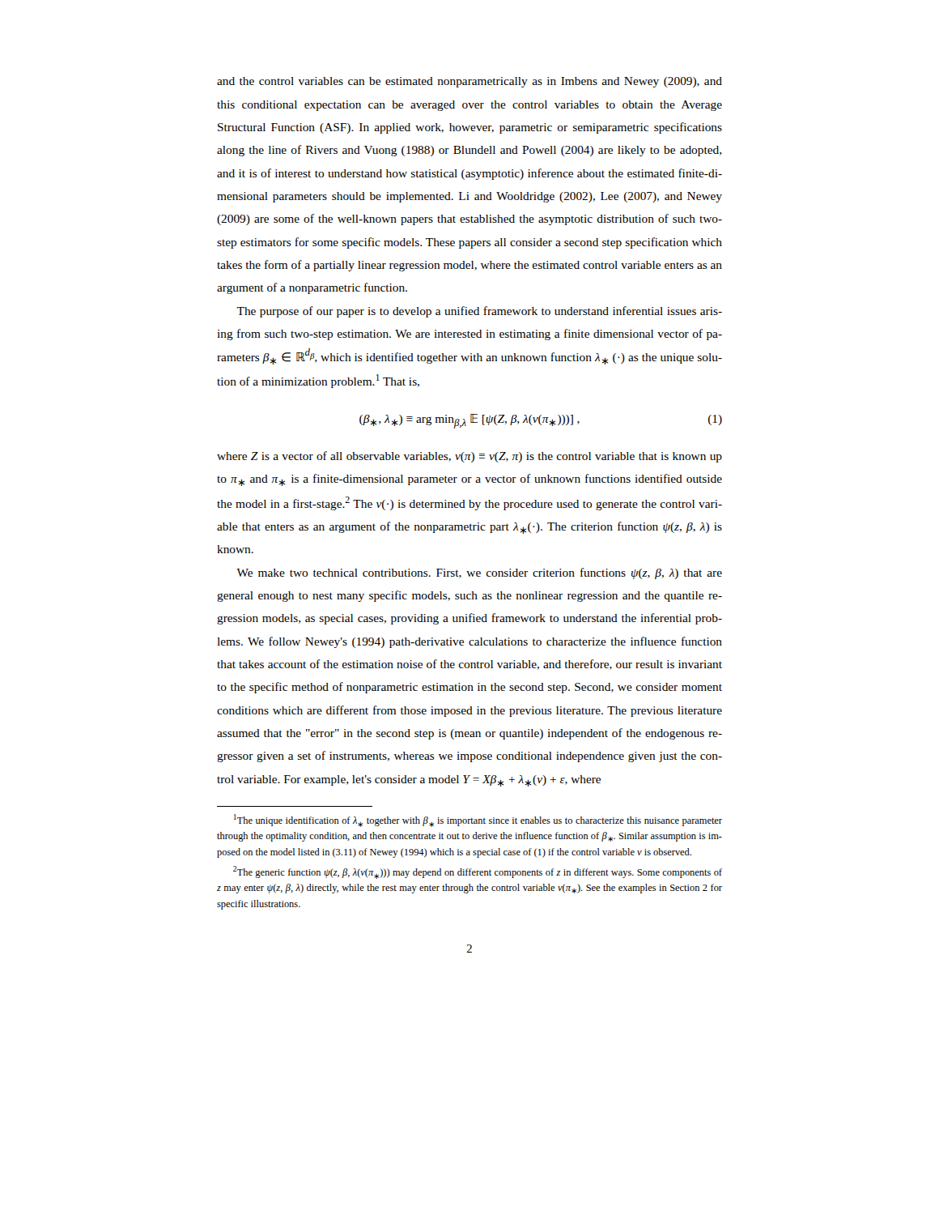and the control variables can be estimated nonparametrically as in Imbens and Newey (2009), and this conditional expectation can be averaged over the control variables to obtain the Average Structural Function (ASF). In applied work, however, parametric or semiparametric specifications along the line of Rivers and Vuong (1988) or Blundell and Powell (2004) are likely to be adopted, and it is of interest to understand how statistical (asymptotic) inference about the estimated finite-dimensional parameters should be implemented. Li and Wooldridge (2002), Lee (2007), and Newey (2009) are some of the well-known papers that established the asymptotic distribution of such two-step estimators for some specific models. These papers all consider a second step specification which takes the form of a partially linear regression model, where the estimated control variable enters as an argument of a nonparametric function.
The purpose of our paper is to develop a unified framework to understand inferential issues arising from such two-step estimation. We are interested in estimating a finite dimensional vector of parameters β∗ ∈ ℝdβ, which is identified together with an unknown function λ∗ (·) as the unique solution of a minimization problem.1 That is,
(β∗, λ∗) ≡ arg minβ,λ 𝔼 [ψ(Z, β, λ(v(π∗)))] , (1)
where Z is a vector of all observable variables, v(π) ≡ v(Z, π) is the control variable that is known up to π∗ and π∗ is a finite-dimensional parameter or a vector of unknown functions identified outside the model in a first-stage.2 The v(·) is determined by the procedure used to generate the control variable that enters as an argument of the nonparametric part λ∗(·). The criterion function ψ(z, β, λ) is known.
We make two technical contributions. First, we consider criterion functions ψ(z, β, λ) that are general enough to nest many specific models, such as the nonlinear regression and the quantile regression models, as special cases, providing a unified framework to understand the inferential problems. We follow Newey's (1994) path-derivative calculations to characterize the influence function that takes account of the estimation noise of the control variable, and therefore, our result is invariant to the specific method of nonparametric estimation in the second step. Second, we consider moment conditions which are different from those imposed in the previous literature. The previous literature assumed that the "error" in the second step is (mean or quantile) independent of the endogenous regressor given a set of instruments, whereas we impose conditional independence given just the control variable. For example, let's consider a model Y = Xβ∗ + λ∗(v) + ε, where
1 The unique identification of λ∗ together with β∗ is important since it enables us to characterize this nuisance parameter through the optimality condition, and then concentrate it out to derive the influence function of β∗. Similar assumption is imposed on the model listed in (3.11) of Newey (1994) which is a special case of (1) if the control variable v is observed.
2 The generic function ψ(z, β, λ(v(π∗))) may depend on different components of z in different ways. Some components of z may enter ψ(z, β, λ) directly, while the rest may enter through the control variable v(π∗). See the examples in Section 2 for specific illustrations.
2